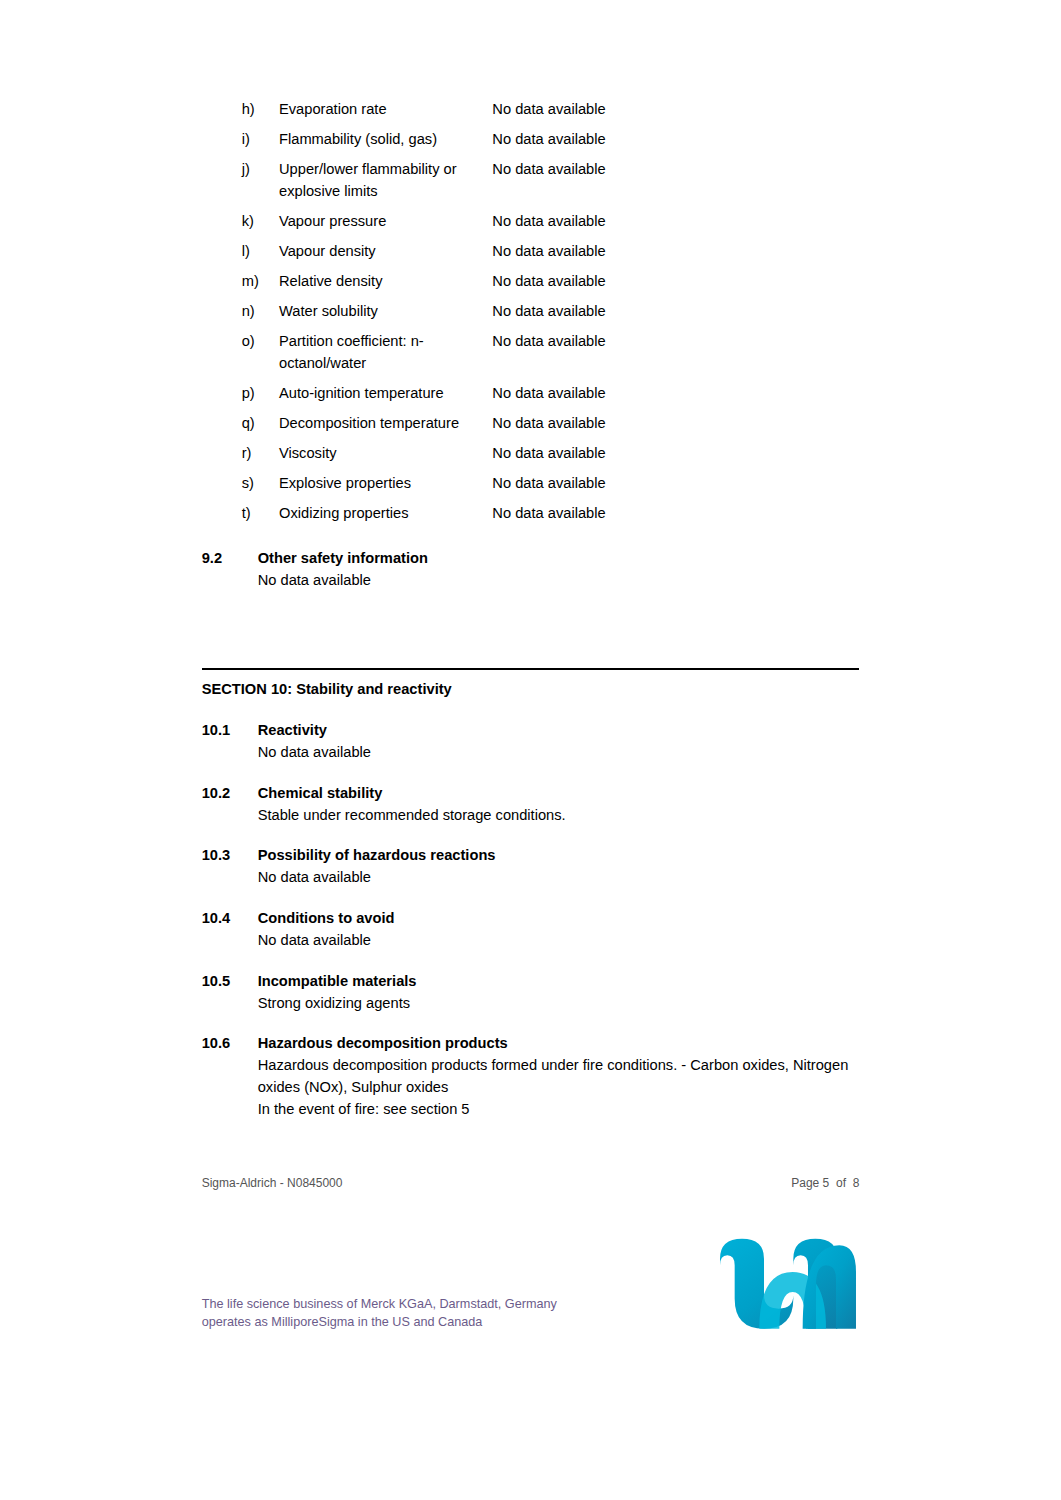| h) | Evaporation rate | No data available |
| i) | Flammability (solid, gas) | No data available |
| j) | Upper/lower flammability or explosive limits | No data available |
| k) | Vapour pressure | No data available |
| l) | Vapour density | No data available |
| m) | Relative density | No data available |
| n) | Water solubility | No data available |
| o) | Partition coefficient: n-octanol/water | No data available |
| p) | Auto-ignition temperature | No data available |
| q) | Decomposition temperature | No data available |
| r) | Viscosity | No data available |
| s) | Explosive properties | No data available |
| t) | Oxidizing properties | No data available |
9.2 Other safety information
No data available
SECTION 10: Stability and reactivity
10.1 Reactivity
No data available
10.2 Chemical stability
Stable under recommended storage conditions.
10.3 Possibility of hazardous reactions
No data available
10.4 Conditions to avoid
No data available
10.5 Incompatible materials
Strong oxidizing agents
10.6 Hazardous decomposition products
Hazardous decomposition products formed under fire conditions. - Carbon oxides, Nitrogen oxides (NOx), Sulphur oxides
In the event of fire: see section 5
Sigma-Aldrich - N0845000 Page 5 of 8
The life science business of Merck KGaA, Darmstadt, Germany
operates as MilliporeSigma in the US and Canada